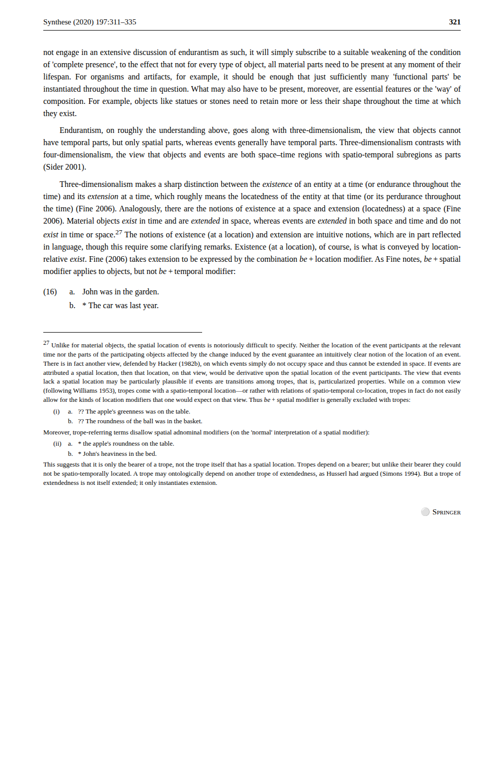Synthese (2020) 197:311–335 321
not engage in an extensive discussion of endurantism as such, it will simply subscribe to a suitable weakening of the condition of 'complete presence', to the effect that not for every type of object, all material parts need to be present at any moment of their lifespan. For organisms and artifacts, for example, it should be enough that just sufficiently many 'functional parts' be instantiated throughout the time in question. What may also have to be present, moreover, are essential features or the 'way' of composition. For example, objects like statues or stones need to retain more or less their shape throughout the time at which they exist.
Endurantism, on roughly the understanding above, goes along with three-dimensionalism, the view that objects cannot have temporal parts, but only spatial parts, whereas events generally have temporal parts. Three-dimensionalism contrasts with four-dimensionalism, the view that objects and events are both space–time regions with spatio-temporal subregions as parts (Sider 2001).
Three-dimensionalism makes a sharp distinction between the existence of an entity at a time (or endurance throughout the time) and its extension at a time, which roughly means the locatedness of the entity at that time (or its perdurance throughout the time) (Fine 2006). Analogously, there are the notions of existence at a space and extension (locatedness) at a space (Fine 2006). Material objects exist in time and are extended in space, whereas events are extended in both space and time and do not exist in time or space.27 The notions of existence (at a location) and extension are intuitive notions, which are in part reflected in language, though this require some clarifying remarks. Existence (at a location), of course, is what is conveyed by location-relative exist. Fine (2006) takes extension to be expressed by the combination be + location modifier. As Fine notes, be + spatial modifier applies to objects, but not be + temporal modifier:
(16) a. John was in the garden.
b. * The car was last year.
27 Unlike for material objects, the spatial location of events is notoriously difficult to specify. Neither the location of the event participants at the relevant time nor the parts of the participating objects affected by the change induced by the event guarantee an intuitively clear notion of the location of an event. There is in fact another view, defended by Hacker (1982b), on which events simply do not occupy space and thus cannot be extended in space. If events are attributed a spatial location, then that location, on that view, would be derivative upon the spatial location of the event participants. The view that events lack a spatial location may be particularly plausible if events are transitions among tropes, that is, particularized properties. While on a common view (following Williams 1953), tropes come with a spatio-temporal location—or rather with relations of spatio-temporal co-location, tropes in fact do not easily allow for the kinds of location modifiers that one would expect on that view. Thus be + spatial modifier is generally excluded with tropes:
(i) a. ?? The apple's greenness was on the table.
b. ?? The roundness of the ball was in the basket.
Moreover, trope-referring terms disallow spatial adnominal modifiers (on the 'normal' interpretation of a spatial modifier):
(ii) a. * the apple's roundness on the table.
b. * John's heaviness in the bed.
This suggests that it is only the bearer of a trope, not the trope itself that has a spatial location. Tropes depend on a bearer; but unlike their bearer they could not be spatio-temporally located. A trope may ontologically depend on another trope of extendedness, as Husserl had argued (Simons 1994). But a trope of extendedness is not itself extended; it only instantiates extension.
⚪Springer